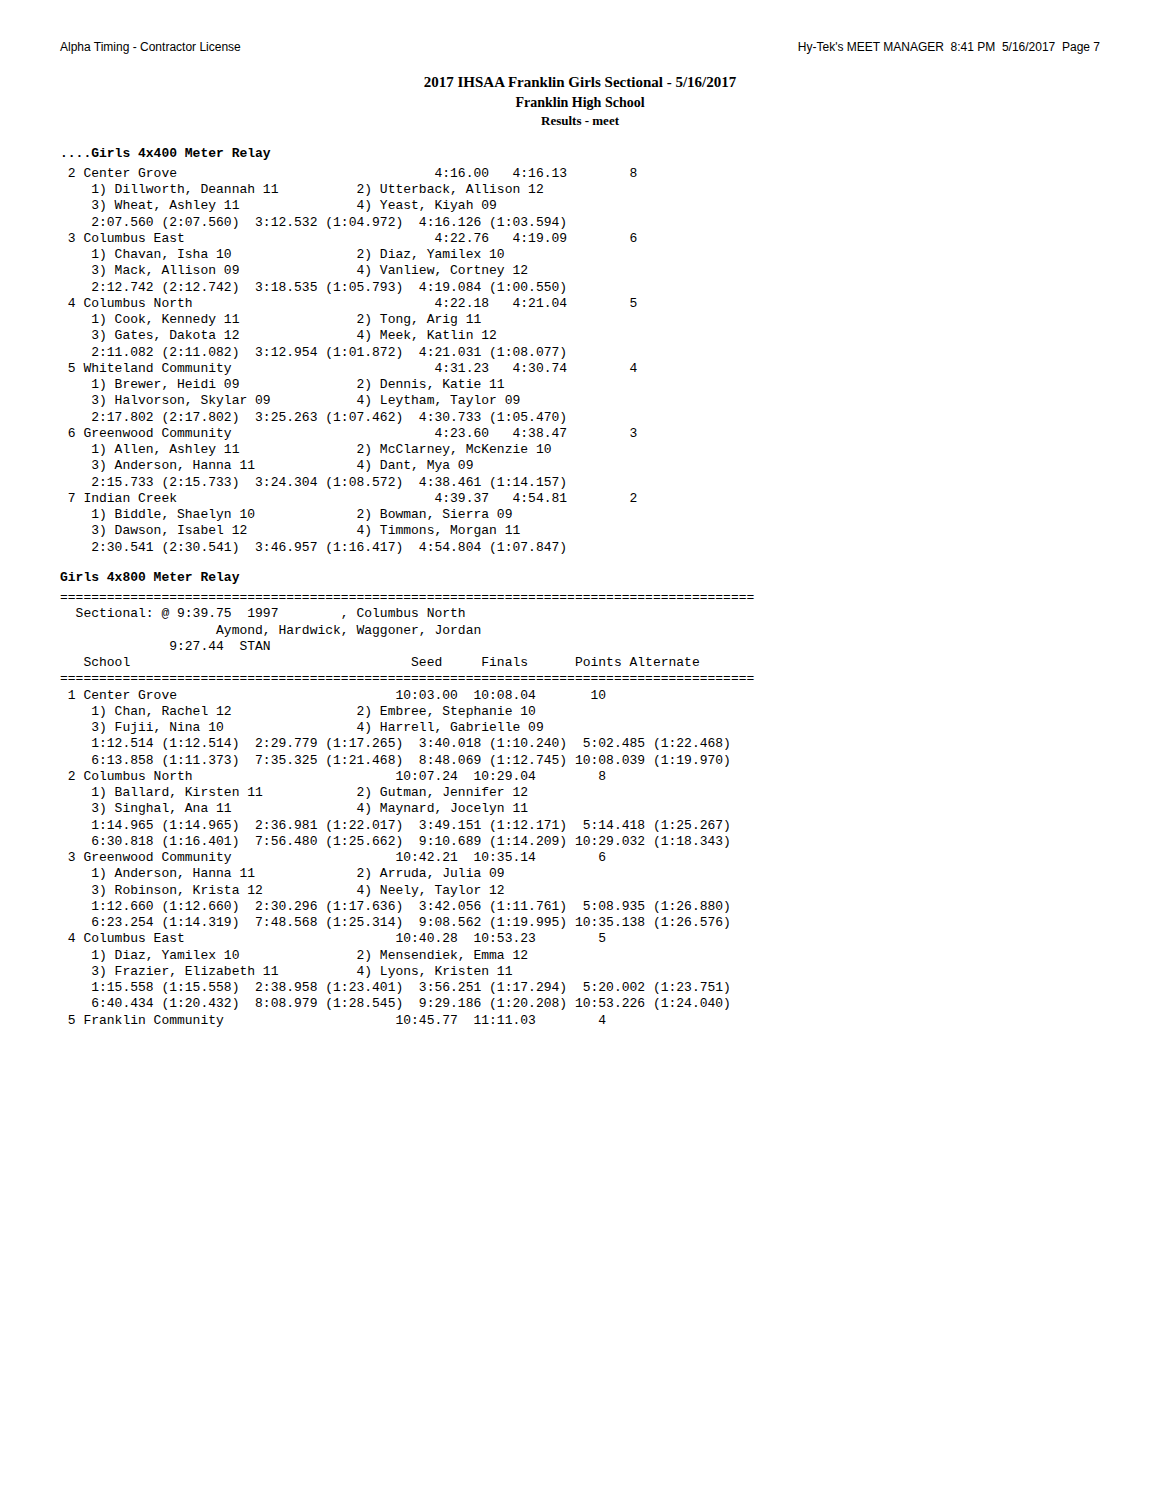Alpha Timing - Contractor License Hy-Tek's MEET MANAGER 8:41 PM 5/16/2017 Page 7
2017 IHSAA Franklin Girls Sectional - 5/16/2017
Franklin High School
Results - meet
....Girls 4x400 Meter Relay
 2 Center Grove                                 4:16.00   4:16.13        8
    1) Dillworth, Deannah 11          2) Utterback, Allison 12
    3) Wheat, Ashley 11               4) Yeast, Kiyah 09
    2:07.560 (2:07.560)  3:12.532 (1:04.972)  4:16.126 (1:03.594)
 3 Columbus East                                4:22.76   4:19.09        6
    1) Chavan, Isha 10                2) Diaz, Yamilex 10
    3) Mack, Allison 09               4) Vanliew, Cortney 12
    2:12.742 (2:12.742)  3:18.535 (1:05.793)  4:19.084 (1:00.550)
 4 Columbus North                               4:22.18   4:21.04        5
    1) Cook, Kennedy 11               2) Tong, Arig 11
    3) Gates, Dakota 12               4) Meek, Katlin 12
    2:11.082 (2:11.082)  3:12.954 (1:01.872)  4:21.031 (1:08.077)
 5 Whiteland Community                          4:31.23   4:30.74        4
    1) Brewer, Heidi 09               2) Dennis, Katie 11
    3) Halvorson, Skylar 09           4) Leytham, Taylor 09
    2:17.802 (2:17.802)  3:25.263 (1:07.462)  4:30.733 (1:05.470)
 6 Greenwood Community                          4:23.60   4:38.47        3
    1) Allen, Ashley 11               2) McClarney, McKenzie 10
    3) Anderson, Hanna 11             4) Dant, Mya 09
    2:15.733 (2:15.733)  3:24.304 (1:08.572)  4:38.461 (1:14.157)
 7 Indian Creek                                 4:39.37   4:54.81        2
    1) Biddle, Shaelyn 10             2) Bowman, Sierra 09
    3) Dawson, Isabel 12              4) Timmons, Morgan 11
    2:30.541 (2:30.541)  3:46.957 (1:16.417)  4:54.804 (1:07.847)
Girls 4x800 Meter Relay
=========================================================================================
  Sectional: @ 9:39.75  1997        , Columbus North
                    Aymond, Hardwick, Waggoner, Jordan
              9:27.44  STAN
   School                                    Seed     Finals      Points Alternate
=========================================================================================
 1 Center Grove                            10:03.00  10:08.04       10
    1) Chan, Rachel 12                2) Embree, Stephanie 10
    3) Fujii, Nina 10                 4) Harrell, Gabrielle 09
    1:12.514 (1:12.514)  2:29.779 (1:17.265)  3:40.018 (1:10.240)  5:02.485 (1:22.468)
    6:13.858 (1:11.373)  7:35.325 (1:21.468)  8:48.069 (1:12.745) 10:08.039 (1:19.970)
 2 Columbus North                          10:07.24  10:29.04        8
    1) Ballard, Kirsten 11            2) Gutman, Jennifer 12
    3) Singhal, Ana 11                4) Maynard, Jocelyn 11
    1:14.965 (1:14.965)  2:36.981 (1:22.017)  3:49.151 (1:12.171)  5:14.418 (1:25.267)
    6:30.818 (1:16.401)  7:56.480 (1:25.662)  9:10.689 (1:14.209) 10:29.032 (1:18.343)
 3 Greenwood Community                     10:42.21  10:35.14        6
    1) Anderson, Hanna 11             2) Arruda, Julia 09
    3) Robinson, Krista 12            4) Neely, Taylor 12
    1:12.660 (1:12.660)  2:30.296 (1:17.636)  3:42.056 (1:11.761)  5:08.935 (1:26.880)
    6:23.254 (1:14.319)  7:48.568 (1:25.314)  9:08.562 (1:19.995) 10:35.138 (1:26.576)
 4 Columbus East                           10:40.28  10:53.23        5
    1) Diaz, Yamilex 10               2) Mensendiek, Emma 12
    3) Frazier, Elizabeth 11          4) Lyons, Kristen 11
    1:15.558 (1:15.558)  2:38.958 (1:23.401)  3:56.251 (1:17.294)  5:20.002 (1:23.751)
    6:40.434 (1:20.432)  8:08.979 (1:28.545)  9:29.186 (1:20.208) 10:53.226 (1:24.040)
 5 Franklin Community                      10:45.77  11:11.03        4